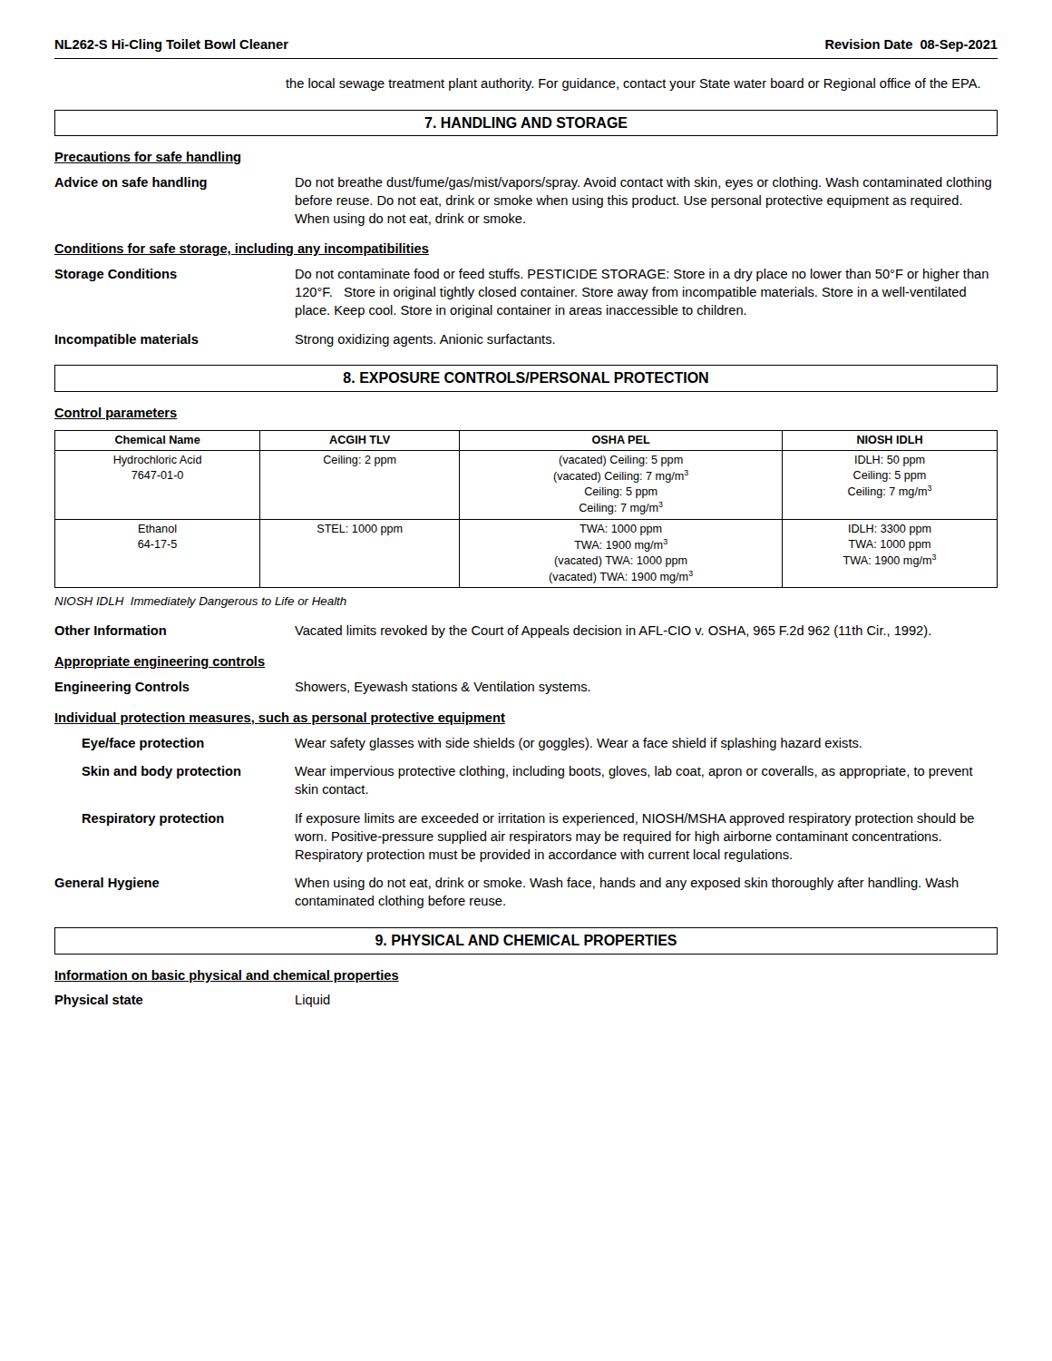NL262-S Hi-Cling Toilet Bowl Cleaner Revision Date 08-Sep-2021
the local sewage treatment plant authority. For guidance, contact your State water board or Regional office of the EPA.
7. HANDLING AND STORAGE
Precautions for safe handling
Advice on safe handling
Do not breathe dust/fume/gas/mist/vapors/spray. Avoid contact with skin, eyes or clothing. Wash contaminated clothing before reuse. Do not eat, drink or smoke when using this product. Use personal protective equipment as required. When using do not eat, drink or smoke.
Conditions for safe storage, including any incompatibilities
Storage Conditions
Do not contaminate food or feed stuffs. PESTICIDE STORAGE: Store in a dry place no lower than 50°F or higher than 120°F. Store in original tightly closed container. Store away from incompatible materials. Store in a well-ventilated place. Keep cool. Store in original container in areas inaccessible to children.
Incompatible materials
Strong oxidizing agents. Anionic surfactants.
8. EXPOSURE CONTROLS/PERSONAL PROTECTION
Control parameters
| Chemical Name | ACGIH TLV | OSHA PEL | NIOSH IDLH |
| --- | --- | --- | --- |
| Hydrochloric Acid 7647-01-0 | Ceiling: 2 ppm | (vacated) Ceiling: 5 ppm (vacated) Ceiling: 7 mg/m 3 Ceiling: 5 ppm Ceiling: 7 mg/m 3 | IDLH: 50 ppm Ceiling: 5 ppm Ceiling: 7 mg/m 3 |
| Ethanol 64-17-5 | STEL: 1000 ppm | TWA: 1000 ppm TWA: 1900 mg/m 3 (vacated) TWA: 1000 ppm (vacated) TWA: 1900 mg/m 3 | IDLH: 3300 ppm TWA: 1000 ppm TWA: 1900 mg/m 3 |
NIOSH IDLH Immediately Dangerous to Life or Health
Other Information
Vacated limits revoked by the Court of Appeals decision in AFL-CIO v. OSHA, 965 F.2d 962 (11th Cir., 1992).
Appropriate engineering controls
Engineering Controls
Showers, Eyewash stations & Ventilation systems.
Individual protection measures, such as personal protective equipment
Eye/face protection
Wear safety glasses with side shields (or goggles). Wear a face shield if splashing hazard exists.
Skin and body protection
Wear impervious protective clothing, including boots, gloves, lab coat, apron or coveralls, as appropriate, to prevent skin contact.
Respiratory protection
If exposure limits are exceeded or irritation is experienced, NIOSH/MSHA approved respiratory protection should be worn. Positive-pressure supplied air respirators may be required for high airborne contaminant concentrations. Respiratory protection must be provided in accordance with current local regulations.
General Hygiene
When using do not eat, drink or smoke. Wash face, hands and any exposed skin thoroughly after handling. Wash contaminated clothing before reuse.
9. PHYSICAL AND CHEMICAL PROPERTIES
Information on basic physical and chemical properties
Physical state
Liquid